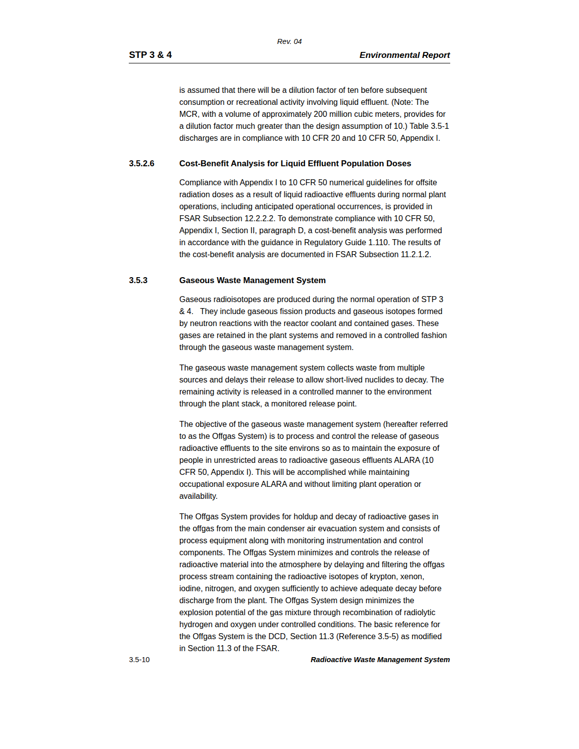Rev. 04
STP 3 & 4
Environmental Report
is assumed that there will be a dilution factor of ten before subsequent consumption or recreational activity involving liquid effluent. (Note: The MCR, with a volume of approximately 200 million cubic meters, provides for a dilution factor much greater than the design assumption of 10.) Table 3.5-1 discharges are in compliance with 10 CFR 20 and 10 CFR 50, Appendix I.
3.5.2.6 Cost-Benefit Analysis for Liquid Effluent Population Doses
Compliance with Appendix I to 10 CFR 50 numerical guidelines for offsite radiation doses as a result of liquid radioactive effluents during normal plant operations, including anticipated operational occurrences, is provided in FSAR Subsection 12.2.2.2. To demonstrate compliance with 10 CFR 50, Appendix I, Section II, paragraph D, a cost-benefit analysis was performed in accordance with the guidance in Regulatory Guide 1.110. The results of the cost-benefit analysis are documented in FSAR Subsection 11.2.1.2.
3.5.3 Gaseous Waste Management System
Gaseous radioisotopes are produced during the normal operation of STP 3 & 4. They include gaseous fission products and gaseous isotopes formed by neutron reactions with the reactor coolant and contained gases. These gases are retained in the plant systems and removed in a controlled fashion through the gaseous waste management system.
The gaseous waste management system collects waste from multiple sources and delays their release to allow short-lived nuclides to decay. The remaining activity is released in a controlled manner to the environment through the plant stack, a monitored release point.
The objective of the gaseous waste management system (hereafter referred to as the Offgas System) is to process and control the release of gaseous radioactive effluents to the site environs so as to maintain the exposure of people in unrestricted areas to radioactive gaseous effluents ALARA (10 CFR 50, Appendix I). This will be accomplished while maintaining occupational exposure ALARA and without limiting plant operation or availability.
The Offgas System provides for holdup and decay of radioactive gases in the offgas from the main condenser air evacuation system and consists of process equipment along with monitoring instrumentation and control components. The Offgas System minimizes and controls the release of radioactive material into the atmosphere by delaying and filtering the offgas process stream containing the radioactive isotopes of krypton, xenon, iodine, nitrogen, and oxygen sufficiently to achieve adequate decay before discharge from the plant. The Offgas System design minimizes the explosion potential of the gas mixture through recombination of radiolytic hydrogen and oxygen under controlled conditions. The basic reference for the Offgas System is the DCD, Section 11.3 (Reference 3.5-5) as modified in Section 11.3 of the FSAR.
3.5-10
Radioactive Waste Management System